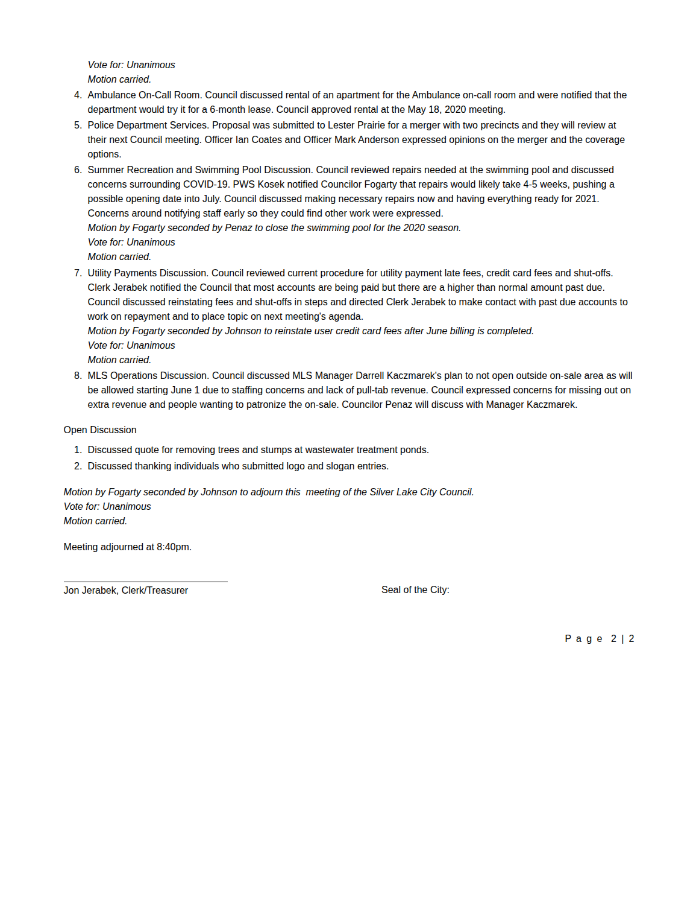Vote for: Unanimous
Motion carried.
Ambulance On-Call Room. Council discussed rental of an apartment for the Ambulance on-call room and were notified that the department would try it for a 6-month lease. Council approved rental at the May 18, 2020 meeting.
Police Department Services. Proposal was submitted to Lester Prairie for a merger with two precincts and they will review at their next Council meeting. Officer Ian Coates and Officer Mark Anderson expressed opinions on the merger and the coverage options.
Summer Recreation and Swimming Pool Discussion. Council reviewed repairs needed at the swimming pool and discussed concerns surrounding COVID-19. PWS Kosek notified Councilor Fogarty that repairs would likely take 4-5 weeks, pushing a possible opening date into July. Council discussed making necessary repairs now and having everything ready for 2021. Concerns around notifying staff early so they could find other work were expressed.
Motion by Fogarty seconded by Penaz to close the swimming pool for the 2020 season.
Vote for: Unanimous
Motion carried.
Utility Payments Discussion. Council reviewed current procedure for utility payment late fees, credit card fees and shut-offs. Clerk Jerabek notified the Council that most accounts are being paid but there are a higher than normal amount past due. Council discussed reinstating fees and shut-offs in steps and directed Clerk Jerabek to make contact with past due accounts to work on repayment and to place topic on next meeting's agenda.
Motion by Fogarty seconded by Johnson to reinstate user credit card fees after June billing is completed.
Vote for: Unanimous
Motion carried.
MLS Operations Discussion. Council discussed MLS Manager Darrell Kaczmarek's plan to not open outside on-sale area as will be allowed starting June 1 due to staffing concerns and lack of pull-tab revenue. Council expressed concerns for missing out on extra revenue and people wanting to patronize the on-sale. Councilor Penaz will discuss with Manager Kaczmarek.
Open Discussion
Discussed quote for removing trees and stumps at wastewater treatment ponds.
Discussed thanking individuals who submitted logo and slogan entries.
Motion by Fogarty seconded by Johnson to adjourn this meeting of the Silver Lake City Council.
Vote for: Unanimous
Motion carried.
Meeting adjourned at 8:40pm.
Jon Jerabek, Clerk/Treasurer
Seal of the City:
P a g e 2 | 2